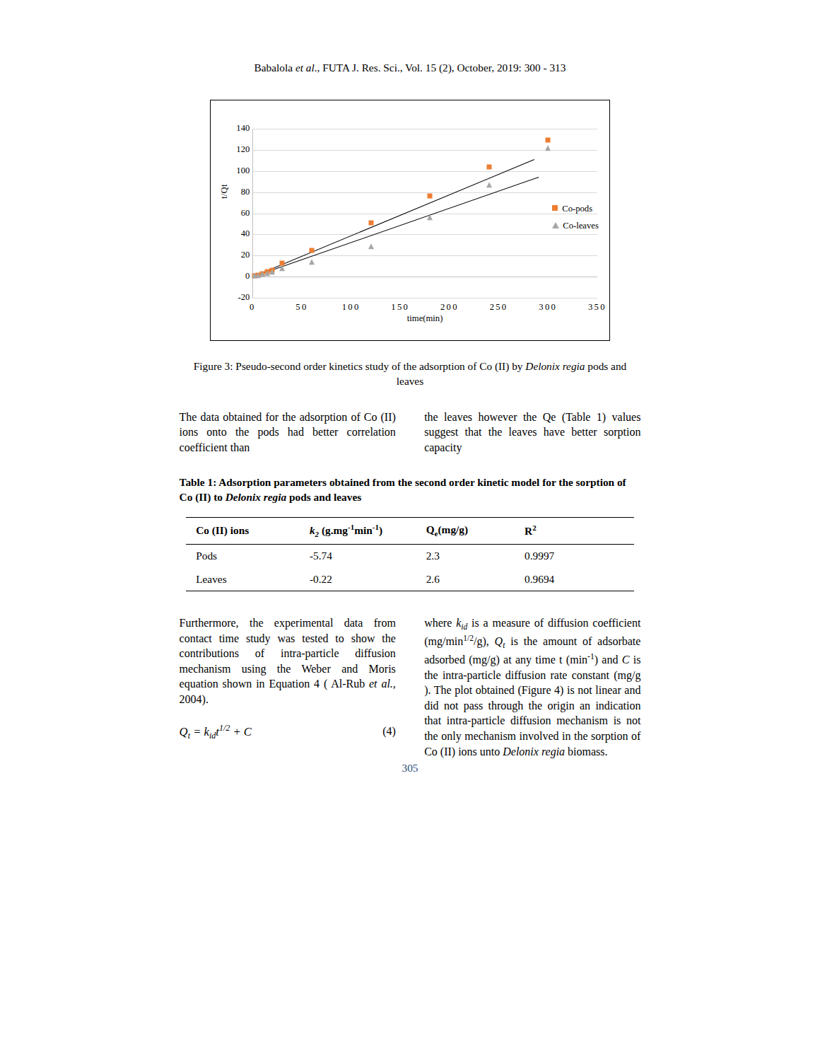Babalola et al., FUTA J. Res. Sci., Vol. 15 (2), October, 2019: 300 - 313
t/Qt
140
120
100
80
60
40
20
0
-20
0
50
100
150
200
250
300
350
time(min)
Co-pods
Co-leaves
Figure 3: Pseudo-second order kinetics study of the adsorption of Co (II) by Delonix regia pods and leaves
The data obtained for the adsorption of Co (II) ions onto the pods had better correlation coefficient than
the leaves however the Qe (Table 1) values suggest that the leaves have better sorption capacity
Table 1: Adsorption parameters obtained from the second order kinetic model for the sorption of Co (II) to Delonix regia pods and leaves
| Co (II) ions | k 2 (g.mg -1 min -1 ) | Q e (mg/g) | R 2 |
| --- | --- | --- | --- |
| Pods | -5.74 | 2.3 | 0.9997 |
| Leaves | -0.22 | 2.6 | 0.9694 |
Furthermore, the experimental data from contact time study was tested to show the contributions of intra-particle diffusion mechanism using the Weber and Moris equation shown in Equation 4 ( Al-Rub et al., 2004).
Qt = kidt1/2 + C
(4)
where kid is a measure of diffusion coefficient (mg/min1/2/g), Qt is the amount of adsorbate adsorbed (mg/g) at any time t (min-1) and C is the intra-particle diffusion rate constant (mg/g ). The plot obtained (Figure 4) is not linear and did not pass through the origin an indication that intra-particle diffusion mechanism is not the only mechanism involved in the sorption of Co (II) ions unto Delonix regia biomass.
305